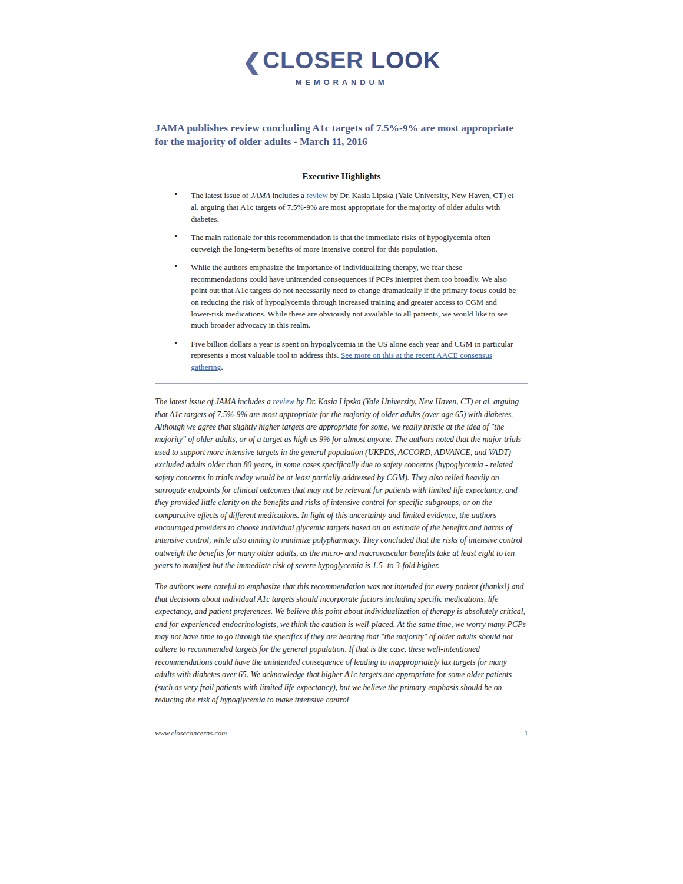❮CLOSER LOOK
MEMORANDUM
JAMA publishes review concluding A1c targets of 7.5%-9% are most appropriate for the majority of older adults - March 11, 2016
Executive Highlights
The latest issue of JAMA includes a review by Dr. Kasia Lipska (Yale University, New Haven, CT) et al. arguing that A1c targets of 7.5%-9% are most appropriate for the majority of older adults with diabetes.
The main rationale for this recommendation is that the immediate risks of hypoglycemia often outweigh the long-term benefits of more intensive control for this population.
While the authors emphasize the importance of individualizing therapy, we fear these recommendations could have unintended consequences if PCPs interpret them too broadly. We also point out that A1c targets do not necessarily need to change dramatically if the primary focus could be on reducing the risk of hypoglycemia through increased training and greater access to CGM and lower-risk medications. While these are obviously not available to all patients, we would like to see much broader advocacy in this realm.
Five billion dollars a year is spent on hypoglycemia in the US alone each year and CGM in particular represents a most valuable tool to address this. See more on this at the recent AACE consensus gathering.
The latest issue of JAMA includes a review by Dr. Kasia Lipska (Yale University, New Haven, CT) et al. arguing that A1c targets of 7.5%-9% are most appropriate for the majority of older adults (over age 65) with diabetes. Although we agree that slightly higher targets are appropriate for some, we really bristle at the idea of "the majority" of older adults, or of a target as high as 9% for almost anyone. The authors noted that the major trials used to support more intensive targets in the general population (UKPDS, ACCORD, ADVANCE, and VADT) excluded adults older than 80 years, in some cases specifically due to safety concerns (hypoglycemia - related safety concerns in trials today would be at least partially addressed by CGM). They also relied heavily on surrogate endpoints for clinical outcomes that may not be relevant for patients with limited life expectancy, and they provided little clarity on the benefits and risks of intensive control for specific subgroups, or on the comparative effects of different medications. In light of this uncertainty and limited evidence, the authors encouraged providers to choose individual glycemic targets based on an estimate of the benefits and harms of intensive control, while also aiming to minimize polypharmacy. They concluded that the risks of intensive control outweigh the benefits for many older adults, as the micro- and macrovascular benefits take at least eight to ten years to manifest but the immediate risk of severe hypoglycemia is 1.5- to 3-fold higher.
The authors were careful to emphasize that this recommendation was not intended for every patient (thanks!) and that decisions about individual A1c targets should incorporate factors including specific medications, life expectancy, and patient preferences. We believe this point about individualization of therapy is absolutely critical, and for experienced endocrinologists, we think the caution is well-placed. At the same time, we worry many PCPs may not have time to go through the specifics if they are hearing that "the majority" of older adults should not adhere to recommended targets for the general population. If that is the case, these well-intentioned recommendations could have the unintended consequence of leading to inappropriately lax targets for many adults with diabetes over 65. We acknowledge that higher A1c targets are appropriate for some older patients (such as very frail patients with limited life expectancy), but we believe the primary emphasis should be on reducing the risk of hypoglycemia to make intensive control
www.closeconcerns.com 1